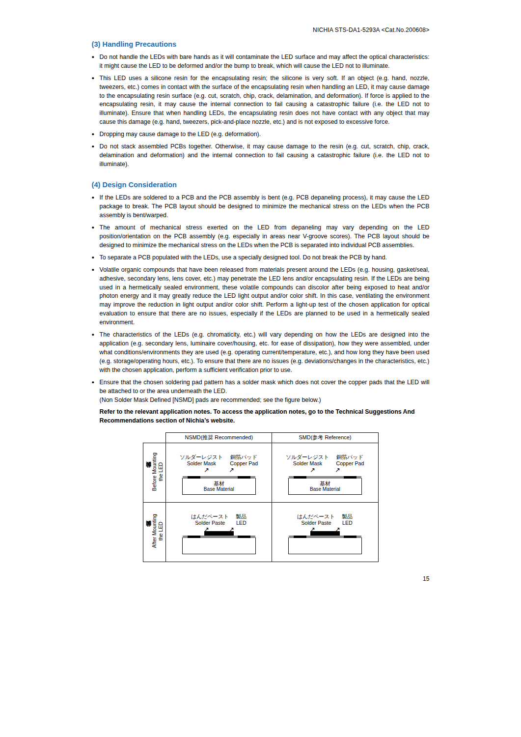NICHIA STS-DA1-5293A <Cat.No.200608>
(3) Handling Precautions
Do not handle the LEDs with bare hands as it will contaminate the LED surface and may affect the optical characteristics: it might cause the LED to be deformed and/or the bump to break, which will cause the LED not to illuminate.
This LED uses a silicone resin for the encapsulating resin; the silicone is very soft. If an object (e.g. hand, nozzle, tweezers, etc.) comes in contact with the surface of the encapsulating resin when handling an LED, it may cause damage to the encapsulating resin surface (e.g. cut, scratch, chip, crack, delamination, and deformation). If force is applied to the encapsulating resin, it may cause the internal connection to fail causing a catastrophic failure (i.e. the LED not to illuminate). Ensure that when handling LEDs, the encapsulating resin does not have contact with any object that may cause this damage (e.g. hand, tweezers, pick-and-place nozzle, etc.) and is not exposed to excessive force.
Dropping may cause damage to the LED (e.g. deformation).
Do not stack assembled PCBs together. Otherwise, it may cause damage to the resin (e.g. cut, scratch, chip, crack, delamination and deformation) and the internal connection to fail causing a catastrophic failure (i.e. the LED not to illuminate).
(4) Design Consideration
If the LEDs are soldered to a PCB and the PCB assembly is bent (e.g. PCB depaneling process), it may cause the LED package to break. The PCB layout should be designed to minimize the mechanical stress on the LEDs when the PCB assembly is bent/warped.
The amount of mechanical stress exerted on the LED from depaneling may vary depending on the LED position/orientation on the PCB assembly (e.g. especially in areas near V-groove scores). The PCB layout should be designed to minimize the mechanical stress on the LEDs when the PCB is separated into individual PCB assemblies.
To separate a PCB populated with the LEDs, use a specially designed tool. Do not break the PCB by hand.
Volatile organic compounds that have been released from materials present around the LEDs (e.g. housing, gasket/seal, adhesive, secondary lens, lens cover, etc.) may penetrate the LED lens and/or encapsulating resin. If the LEDs are being used in a hermetically sealed environment, these volatile compounds can discolor after being exposed to heat and/or photon energy and it may greatly reduce the LED light output and/or color shift. In this case, ventilating the environment may improve the reduction in light output and/or color shift. Perform a light-up test of the chosen application for optical evaluation to ensure that there are no issues, especially if the LEDs are planned to be used in a hermetically sealed environment.
The characteristics of the LEDs (e.g. chromaticity, etc.) will vary depending on how the LEDs are designed into the application (e.g. secondary lens, luminaire cover/housing, etc. for ease of dissipation), how they were assembled, under what conditions/environments they are used (e.g. operating current/temperature, etc.), and how long they have been used (e.g. storage/operating hours, etc.). To ensure that there are no issues (e.g. deviations/changes in the characteristics, etc.) with the chosen application, perform a sufficient verification prior to use.
Ensure that the chosen soldering pad pattern has a solder mask which does not cover the copper pads that the LED will be attached to or the area underneath the LED.
(Non Solder Mask Defined [NSMD] pads are recommended; see the figure below.) Refer to the relevant application notes. To access the application notes, go to the Technical Suggestions And Recommendations section of Nichia’s website.
| | NSMD( 推奨 Recommended) | SMD( 参考 Reference) |
| --- | --- | --- |
| 製品実装前 Before Mounting the LED | ソルダーレジスト Solder Mask 銅箔パッド Copper Pad ↗ ↗ 基材 Base Material | ソルダーレジスト Solder Mask 銅箔パッド Copper Pad ↗ ↗ 基材 Base Material |
| 製品実装後 After Mounting the LED | はんだペースト Solder Paste 製品 LED ↗ ↗ | はんだペースト Solder Paste 製品 LED ↗ ↗ |
15